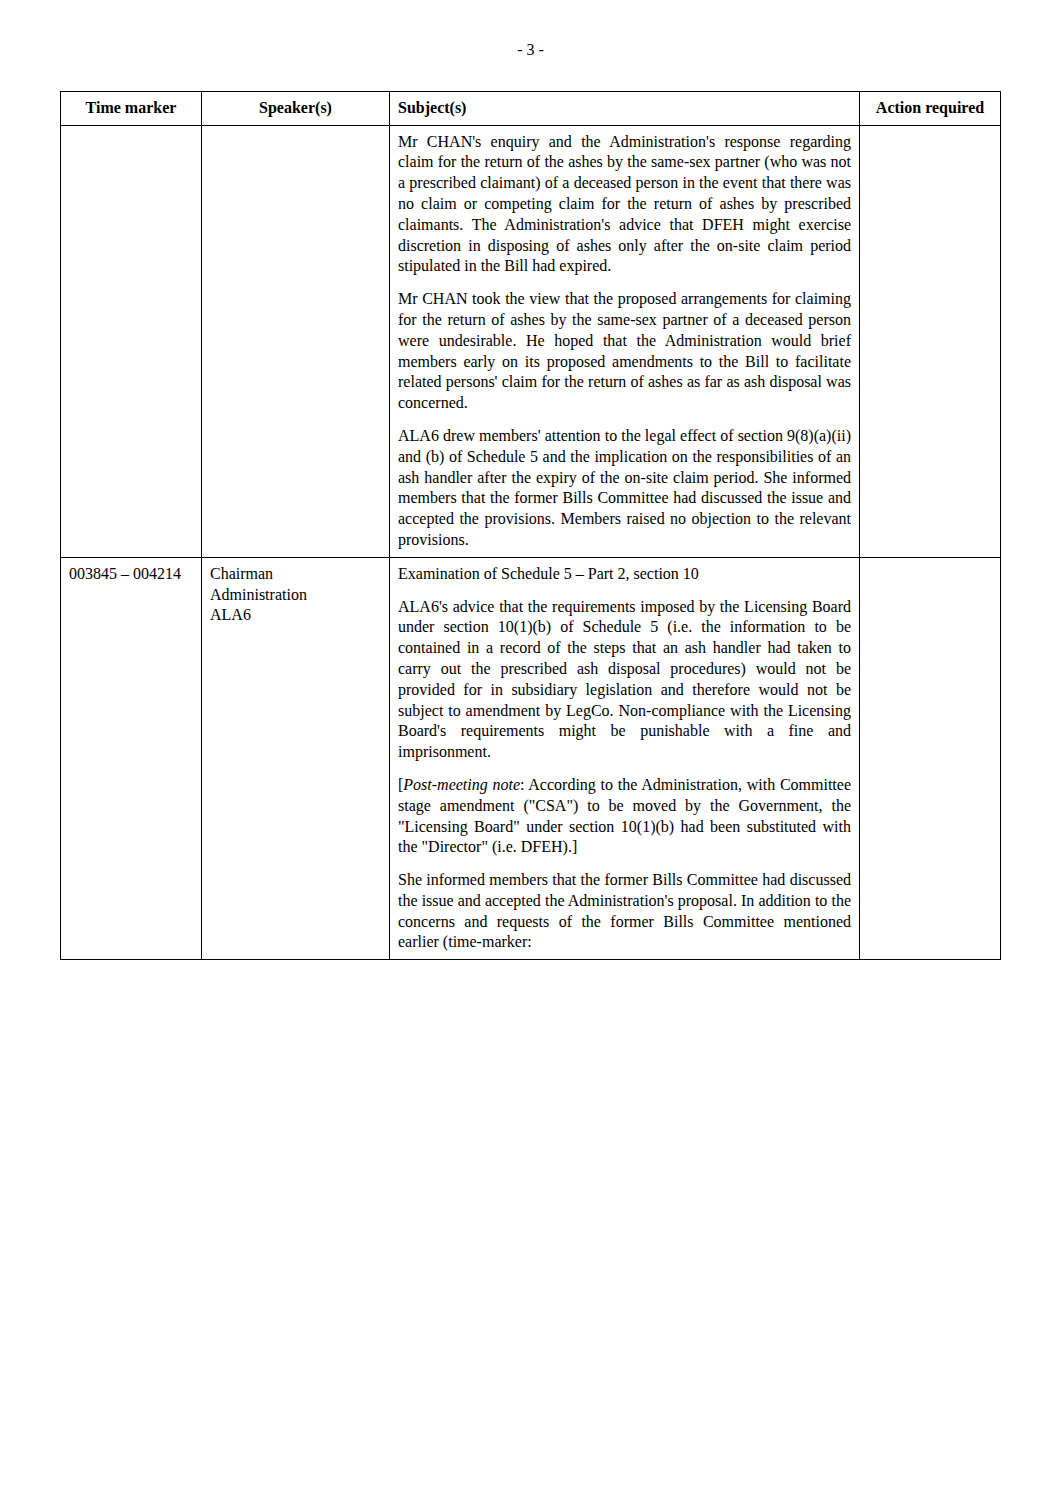- 3 -
| Time marker | Speaker(s) | Subject(s) | Action required |
| --- | --- | --- | --- |
| | | Mr CHAN's enquiry and the Administration's response regarding claim for the return of the ashes by the same-sex partner (who was not a prescribed claimant) of a deceased person in the event that there was no claim or competing claim for the return of ashes by prescribed claimants. The Administration's advice that DFEH might exercise discretion in disposing of ashes only after the on-site claim period stipulated in the Bill had expired. Mr CHAN took the view that the proposed arrangements for claiming for the return of ashes by the same-sex partner of a deceased person were undesirable. He hoped that the Administration would brief members early on its proposed amendments to the Bill to facilitate related persons' claim for the return of ashes as far as ash disposal was concerned. ALA6 drew members' attention to the legal effect of section 9(8)(a)(ii) and (b) of Schedule 5 and the implication on the responsibilities of an ash handler after the expiry of the on-site claim period. She informed members that the former Bills Committee had discussed the issue and accepted the provisions. Members raised no objection to the relevant provisions. | |
| 003845 – 004214 | Chairman Administration ALA6 | Examination of Schedule 5 – Part 2, section 10 ALA6's advice that the requirements imposed by the Licensing Board under section 10(1)(b) of Schedule 5 (i.e. the information to be contained in a record of the steps that an ash handler had taken to carry out the prescribed ash disposal procedures) would not be provided for in subsidiary legislation and therefore would not be subject to amendment by LegCo. Non-compliance with the Licensing Board's requirements might be punishable with a fine and imprisonment. [ Post-meeting note : According to the Administration, with Committee stage amendment ("CSA") to be moved by the Government, the "Licensing Board" under section 10(1)(b) had been substituted with the "Director" (i.e. DFEH).] She informed members that the former Bills Committee had discussed the issue and accepted the Administration's proposal. In addition to the concerns and requests of the former Bills Committee mentioned earlier (time-marker: | |